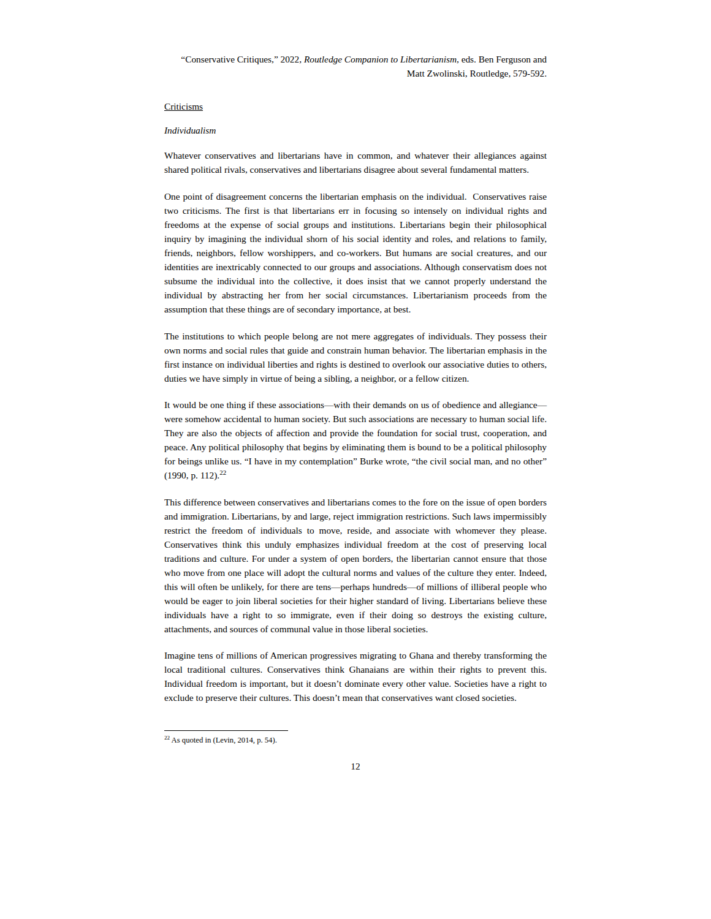“Conservative Critiques,” 2022, Routledge Companion to Libertarianism, eds. Ben Ferguson and Matt Zwolinski, Routledge, 579-592.
Criticisms
Individualism
Whatever conservatives and libertarians have in common, and whatever their allegiances against shared political rivals, conservatives and libertarians disagree about several fundamental matters.
One point of disagreement concerns the libertarian emphasis on the individual. Conservatives raise two criticisms. The first is that libertarians err in focusing so intensely on individual rights and freedoms at the expense of social groups and institutions. Libertarians begin their philosophical inquiry by imagining the individual shorn of his social identity and roles, and relations to family, friends, neighbors, fellow worshippers, and co-workers. But humans are social creatures, and our identities are inextricably connected to our groups and associations. Although conservatism does not subsume the individual into the collective, it does insist that we cannot properly understand the individual by abstracting her from her social circumstances. Libertarianism proceeds from the assumption that these things are of secondary importance, at best.
The institutions to which people belong are not mere aggregates of individuals. They possess their own norms and social rules that guide and constrain human behavior. The libertarian emphasis in the first instance on individual liberties and rights is destined to overlook our associative duties to others, duties we have simply in virtue of being a sibling, a neighbor, or a fellow citizen.
It would be one thing if these associations—with their demands on us of obedience and allegiance—were somehow accidental to human society. But such associations are necessary to human social life. They are also the objects of affection and provide the foundation for social trust, cooperation, and peace. Any political philosophy that begins by eliminating them is bound to be a political philosophy for beings unlike us. “I have in my contemplation” Burke wrote, “the civil social man, and no other” (1990, p. 112).22
This difference between conservatives and libertarians comes to the fore on the issue of open borders and immigration. Libertarians, by and large, reject immigration restrictions. Such laws impermissibly restrict the freedom of individuals to move, reside, and associate with whomever they please. Conservatives think this unduly emphasizes individual freedom at the cost of preserving local traditions and culture. For under a system of open borders, the libertarian cannot ensure that those who move from one place will adopt the cultural norms and values of the culture they enter. Indeed, this will often be unlikely, for there are tens—perhaps hundreds—of millions of illiberal people who would be eager to join liberal societies for their higher standard of living. Libertarians believe these individuals have a right to so immigrate, even if their doing so destroys the existing culture, attachments, and sources of communal value in those liberal societies.
Imagine tens of millions of American progressives migrating to Ghana and thereby transforming the local traditional cultures. Conservatives think Ghanaians are within their rights to prevent this. Individual freedom is important, but it doesn’t dominate every other value. Societies have a right to exclude to preserve their cultures. This doesn’t mean that conservatives want closed societies.
22 As quoted in (Levin, 2014, p. 54).
12